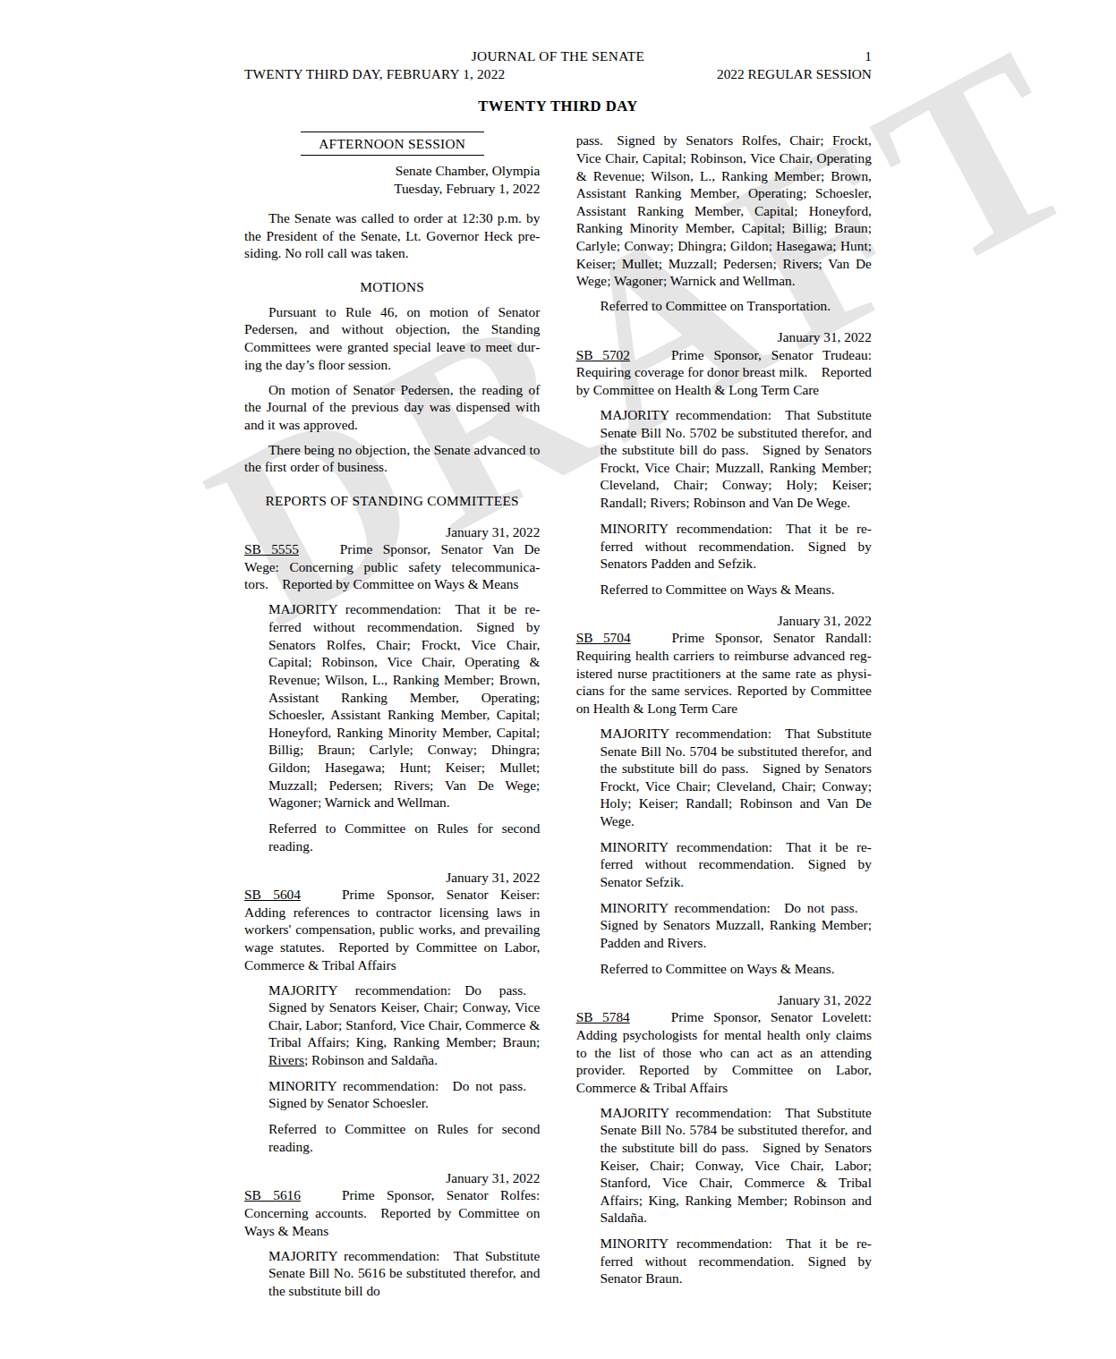DRAFT
JOURNAL OF THE SENATE
1
TWENTY THIRD DAY, FEBRUARY 1, 2022
2022 REGULAR SESSION
TWENTY THIRD DAY
AFTERNOON SESSION
Senate Chamber, Olympia
Tuesday, February 1, 2022
The Senate was called to order at 12:30 p.m. by the President of the Senate, Lt. Governor Heck presiding. No roll call was taken.
MOTIONS
Pursuant to Rule 46, on motion of Senator Pedersen, and without objection, the Standing Committees were granted special leave to meet during the day’s floor session.
On motion of Senator Pedersen, the reading of the Journal of the previous day was dispensed with and it was approved.
There being no objection, the Senate advanced to the first order of business.
REPORTS OF STANDING COMMITTEES
January 31, 2022
SB 5555   Prime Sponsor, Senator Van De Wege: Concerning public safety telecommunicators. Reported by Committee on Ways & Means
MAJORITY recommendation: That it be referred without recommendation. Signed by Senators Rolfes, Chair; Frockt, Vice Chair, Capital; Robinson, Vice Chair, Operating & Revenue; Wilson, L., Ranking Member; Brown, Assistant Ranking Member, Operating; Schoesler, Assistant Ranking Member, Capital; Honeyford, Ranking Minority Member, Capital; Billig; Braun; Carlyle; Conway; Dhingra; Gildon; Hasegawa; Hunt; Keiser; Mullet; Muzzall; Pedersen; Rivers; Van De Wege; Wagoner; Warnick and Wellman.
Referred to Committee on Rules for second reading.
January 31, 2022
SB 5604   Prime Sponsor, Senator Keiser: Adding references to contractor licensing laws in workers' compensation, public works, and prevailing wage statutes. Reported by Committee on Labor, Commerce & Tribal Affairs
MAJORITY recommendation: Do pass. Signed by Senators Keiser, Chair; Conway, Vice Chair, Labor; Stanford, Vice Chair, Commerce & Tribal Affairs; King, Ranking Member; Braun; Rivers; Robinson and Saldaña.
MINORITY recommendation: Do not pass. Signed by Senator Schoesler.
Referred to Committee on Rules for second reading.
January 31, 2022
SB 5616   Prime Sponsor, Senator Rolfes: Concerning accounts. Reported by Committee on Ways & Means
MAJORITY recommendation: That Substitute Senate Bill No. 5616 be substituted therefor, and the substitute bill do
pass. Signed by Senators Rolfes, Chair; Frockt, Vice Chair, Capital; Robinson, Vice Chair, Operating & Revenue; Wilson, L., Ranking Member; Brown, Assistant Ranking Member, Operating; Schoesler, Assistant Ranking Member, Capital; Honeyford, Ranking Minority Member, Capital; Billig; Braun; Carlyle; Conway; Dhingra; Gildon; Hasegawa; Hunt; Keiser; Mullet; Muzzall; Pedersen; Rivers; Van De Wege; Wagoner; Warnick and Wellman.
Referred to Committee on Transportation.
January 31, 2022
SB 5702   Prime Sponsor, Senator Trudeau: Requiring coverage for donor breast milk. Reported by Committee on Health & Long Term Care
MAJORITY recommendation: That Substitute Senate Bill No. 5702 be substituted therefor, and the substitute bill do pass. Signed by Senators Frockt, Vice Chair; Muzzall, Ranking Member; Cleveland, Chair; Conway; Holy; Keiser; Randall; Rivers; Robinson and Van De Wege.
MINORITY recommendation: That it be referred without recommendation. Signed by Senators Padden and Sefzik.
Referred to Committee on Ways & Means.
January 31, 2022
SB 5704   Prime Sponsor, Senator Randall: Requiring health carriers to reimburse advanced registered nurse practitioners at the same rate as physicians for the same services. Reported by Committee on Health & Long Term Care
MAJORITY recommendation: That Substitute Senate Bill No. 5704 be substituted therefor, and the substitute bill do pass. Signed by Senators Frockt, Vice Chair; Cleveland, Chair; Conway; Holy; Keiser; Randall; Robinson and Van De Wege.
MINORITY recommendation: That it be referred without recommendation. Signed by Senator Sefzik.
MINORITY recommendation: Do not pass. Signed by Senators Muzzall, Ranking Member; Padden and Rivers.
Referred to Committee on Ways & Means.
January 31, 2022
SB 5784   Prime Sponsor, Senator Lovelett: Adding psychologists for mental health only claims to the list of those who can act as an attending provider. Reported by Committee on Labor, Commerce & Tribal Affairs
MAJORITY recommendation: That Substitute Senate Bill No. 5784 be substituted therefor, and the substitute bill do pass. Signed by Senators Keiser, Chair; Conway, Vice Chair, Labor; Stanford, Vice Chair, Commerce & Tribal Affairs; King, Ranking Member; Robinson and Saldaña.
MINORITY recommendation: That it be referred without recommendation. Signed by Senator Braun.